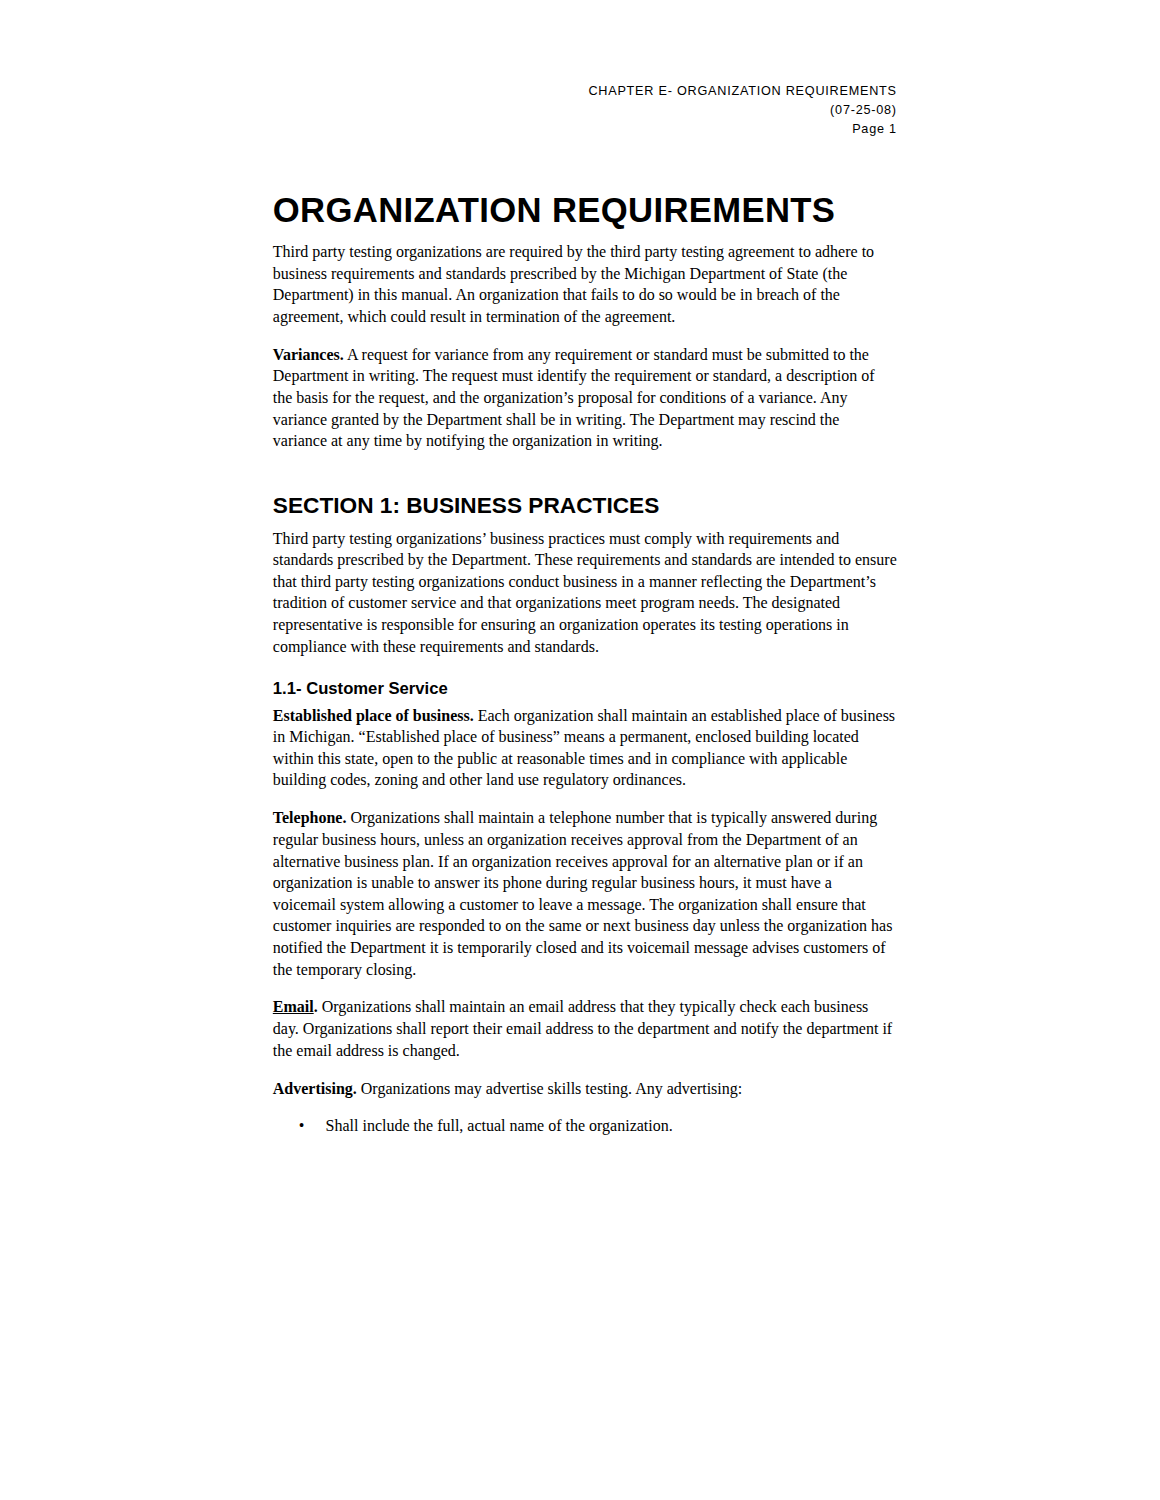CHAPTER E- ORGANIZATION REQUIREMENTS
(07-25-08)
Page 1
ORGANIZATION REQUIREMENTS
Third party testing organizations are required by the third party testing agreement to adhere to business requirements and standards prescribed by the Michigan Department of State (the Department) in this manual. An organization that fails to do so would be in breach of the agreement, which could result in termination of the agreement.
Variances. A request for variance from any requirement or standard must be submitted to the Department in writing. The request must identify the requirement or standard, a description of the basis for the request, and the organization’s proposal for conditions of a variance. Any variance granted by the Department shall be in writing. The Department may rescind the variance at any time by notifying the organization in writing.
SECTION 1: BUSINESS PRACTICES
Third party testing organizations’ business practices must comply with requirements and standards prescribed by the Department. These requirements and standards are intended to ensure that third party testing organizations conduct business in a manner reflecting the Department’s tradition of customer service and that organizations meet program needs. The designated representative is responsible for ensuring an organization operates its testing operations in compliance with these requirements and standards.
1.1- Customer Service
Established place of business. Each organization shall maintain an established place of business in Michigan. “Established place of business” means a permanent, enclosed building located within this state, open to the public at reasonable times and in compliance with applicable building codes, zoning and other land use regulatory ordinances.
Telephone. Organizations shall maintain a telephone number that is typically answered during regular business hours, unless an organization receives approval from the Department of an alternative business plan. If an organization receives approval for an alternative plan or if an organization is unable to answer its phone during regular business hours, it must have a voicemail system allowing a customer to leave a message. The organization shall ensure that customer inquiries are responded to on the same or next business day unless the organization has notified the Department it is temporarily closed and its voicemail message advises customers of the temporary closing.
Email. Organizations shall maintain an email address that they typically check each business day. Organizations shall report their email address to the department and notify the department if the email address is changed.
Advertising. Organizations may advertise skills testing. Any advertising:
Shall include the full, actual name of the organization.